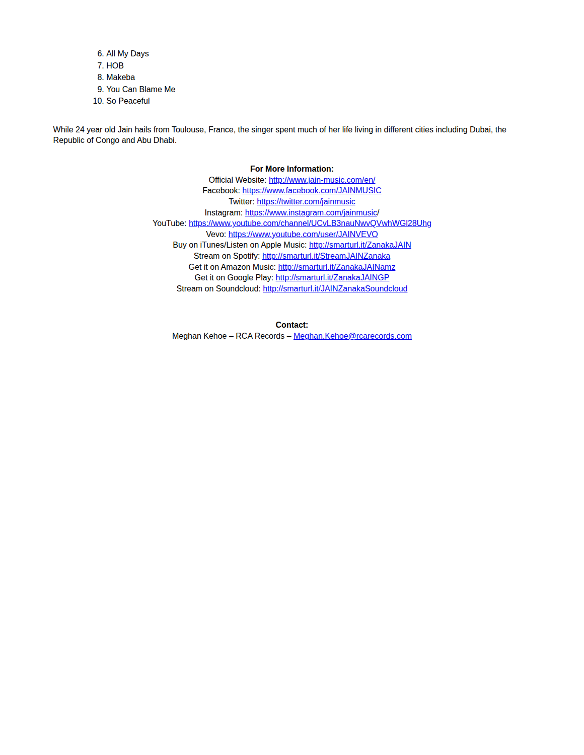All My Days
HOB
Makeba
You Can Blame Me
So Peaceful
While 24 year old Jain hails from Toulouse, France, the singer spent much of her life living in different cities including Dubai, the Republic of Congo and Abu Dhabi.
For More Information:
Official Website: http://www.jain-music.com/en/
Facebook: https://www.facebook.com/JAINMUSIC
Twitter: https://twitter.com/jainmusic
Instagram: https://www.instagram.com/jainmusic/
YouTube: https://www.youtube.com/channel/UCvLB3nauNwvQVwhWGl28Uhg
Vevo: https://www.youtube.com/user/JAINVEVO
Buy on iTunes/Listen on Apple Music: http://smarturl.it/ZanakaJAIN
Stream on Spotify: http://smarturl.it/StreamJAINZanaka
Get it on Amazon Music: http://smarturl.it/ZanakaJAINamz
Get it on Google Play: http://smarturl.it/ZanakaJAINGP
Stream on Soundcloud: http://smarturl.it/JAINZanakaSoundcloud
Contact:
Meghan Kehoe – RCA Records – Meghan.Kehoe@rcarecords.com